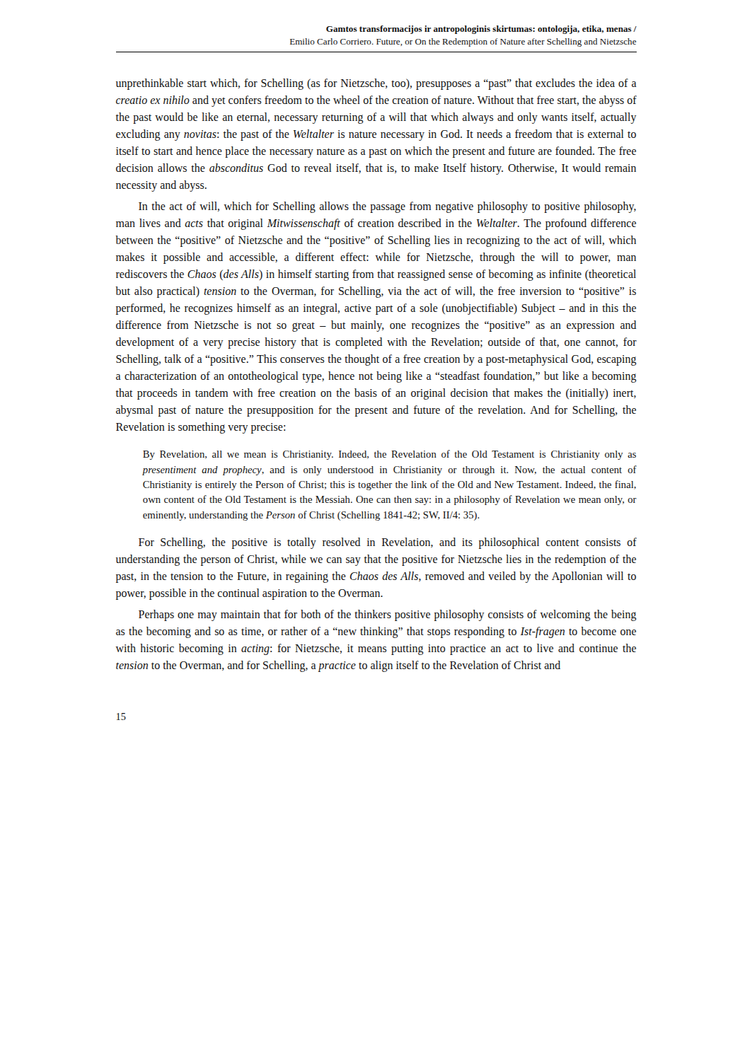Gamtos transformacijos ir antropologinis skirtumas: ontologija, etika, menas /
Emilio Carlo Corriero. Future, or On the Redemption of Nature after Schelling and Nietzsche
unprethinkable start which, for Schelling (as for Nietzsche, too), presupposes a “past” that excludes the idea of a creatio ex nihilo and yet confers freedom to the wheel of the creation of nature. Without that free start, the abyss of the past would be like an eternal, necessary returning of a will that which always and only wants itself, actually excluding any novitas: the past of the Weltalter is nature necessary in God. It needs a freedom that is external to itself to start and hence place the necessary nature as a past on which the present and future are founded. The free decision allows the absconditus God to reveal itself, that is, to make Itself history. Otherwise, It would remain necessity and abyss.
In the act of will, which for Schelling allows the passage from negative philosophy to positive philosophy, man lives and acts that original Mitwissenschaft of creation described in the Weltalter. The profound difference between the “positive” of Nietzsche and the “positive” of Schelling lies in recognizing to the act of will, which makes it possible and accessible, a different effect: while for Nietzsche, through the will to power, man rediscovers the Chaos (des Alls) in himself starting from that reassigned sense of becoming as infinite (theoretical but also practical) tension to the Overman, for Schelling, via the act of will, the free inversion to “positive” is performed, he recognizes himself as an integral, active part of a sole (unobjectifiable) Subject – and in this the difference from Nietzsche is not so great – but mainly, one recognizes the “positive” as an expression and development of a very precise history that is completed with the Revelation; outside of that, one cannot, for Schelling, talk of a “positive.” This conserves the thought of a free creation by a post-metaphysical God, escaping a characterization of an ontotheological type, hence not being like a “steadfast foundation,” but like a becoming that proceeds in tandem with free creation on the basis of an original decision that makes the (initially) inert, abysmal past of nature the presupposition for the present and future of the revelation. And for Schelling, the Revelation is something very precise:
By Revelation, all we mean is Christianity. Indeed, the Revelation of the Old Testament is Christianity only as presentiment and prophecy, and is only understood in Christianity or through it. Now, the actual content of Christianity is entirely the Person of Christ; this is together the link of the Old and New Testament. Indeed, the final, own content of the Old Testament is the Messiah. One can then say: in a philosophy of Revelation we mean only, or eminently, understanding the Person of Christ (Schelling 1841-42; SW, II/4: 35).
For Schelling, the positive is totally resolved in Revelation, and its philosophical content consists of understanding the person of Christ, while we can say that the positive for Nietzsche lies in the redemption of the past, in the tension to the Future, in regaining the Chaos des Alls, removed and veiled by the Apollonian will to power, possible in the continual aspiration to the Overman.
Perhaps one may maintain that for both of the thinkers positive philosophy consists of welcoming the being as the becoming and so as time, or rather of a “new thinking” that stops responding to Ist-fragen to become one with historic becoming in acting: for Nietzsche, it means putting into practice an act to live and continue the tension to the Overman, and for Schelling, a practice to align itself to the Revelation of Christ and
15